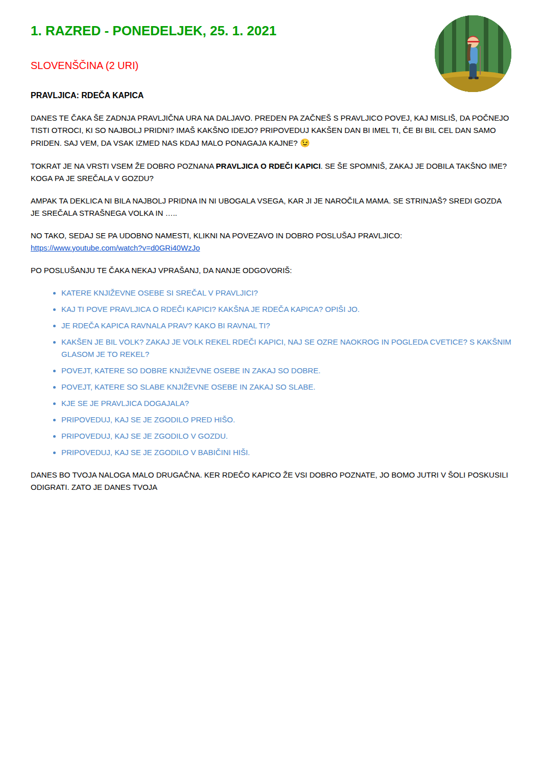1. RAZRED - PONEDELJEK, 25. 1. 2021
SLOVENŠČINA (2 URI)
PRAVLJICA: RDEČA KAPICA
DANES TE ČAKA ŠE ZADNJA PRAVLJIČNA URA NA DALJAVO. PREDEN PA ZAČNEŠ S PRAVLJICO POVEJ, KAJ MISLIŠ, DA POČNEJO TISTI OTROCI, KI SO NAJBOLJ PRIDNI? IMAŠ KAKŠNO IDEJO? PRIPOVEDUJ KAKŠEN DAN BI IMEL TI, ČE BI BIL CEL DAN SAMO PRIDEN. SAJ VEM, DA VSAK IZMED NAS KDAJ MALO PONAGAJA KAJNE? 😉
TOKRAT JE NA VRSTI VSEM ŽE DOBRO POZNANA PRAVLJICA O RDEČI KAPICI. SE ŠE SPOMNIŠ, ZAKAJ JE DOBILA TAKŠNO IME? KOGA PA JE SREČALA V GOZDU?
AMPAK TA DEKLICA NI BILA NAJBOLJ PRIDNA IN NI UBOGALA VSEGA, KAR JI JE NAROČILA MAMA. SE STRINJAŠ? SREDI GOZDA JE SREČALA STRAŠNEGA VOLKA IN …..
NO TAKO, SEDAJ SE PA UDOBNO NAMESTI, KLIKNI NA POVEZAVO IN DOBRO POSLUŠAJ PRAVLJICO:
https://www.youtube.com/watch?v=d0GRi40WzJo
PO POSLUŠANJU TE ČAKA NEKAJ VPRAŠANJ, DA NANJE ODGOVORIŠ:
KATERE KNJIŽEVNE OSEBE SI SREČAL V PRAVLJICI?
KAJ TI POVE PRAVLJICA O RDEČI KAPICI? KAKŠNA JE RDEČA KAPICA? OPIŠI JO.
JE RDEČA KAPICA RAVNALA PRAV? KAKO BI RAVNAL TI?
KAKŠEN JE BIL VOLK? ZAKAJ JE VOLK REKEL RDEČI KAPICI, NAJ SE OZRE NAOKROG IN POGLEDA CVETICE? S KAKŠNIM GLASOM JE TO REKEL?
POVEJT, KATERE SO DOBRE KNJIŽEVNE OSEBE IN ZAKAJ SO DOBRE.
POVEJT, KATERE SO SLABE KNJIŽEVNE OSEBE IN ZAKAJ SO SLABE.
KJE SE JE PRAVLJICA DOGAJALA?
PRIPOVEDUJ, KAJ SE JE ZGODILO PRED HIŠO.
PRIPOVEDUJ, KAJ SE JE ZGODILO V GOZDU.
PRIPOVEDUJ, KAJ SE JE ZGODILO V BABIČINI HIŠI.
DANES BO TVOJA NALOGA MALO DRUGAČNA. KER RDEČO KAPICO ŽE VSI DOBRO POZNATE, JO BOMO JUTRI V ŠOLI POSKUSILI ODIGRATI. ZATO JE DANES TVOJA